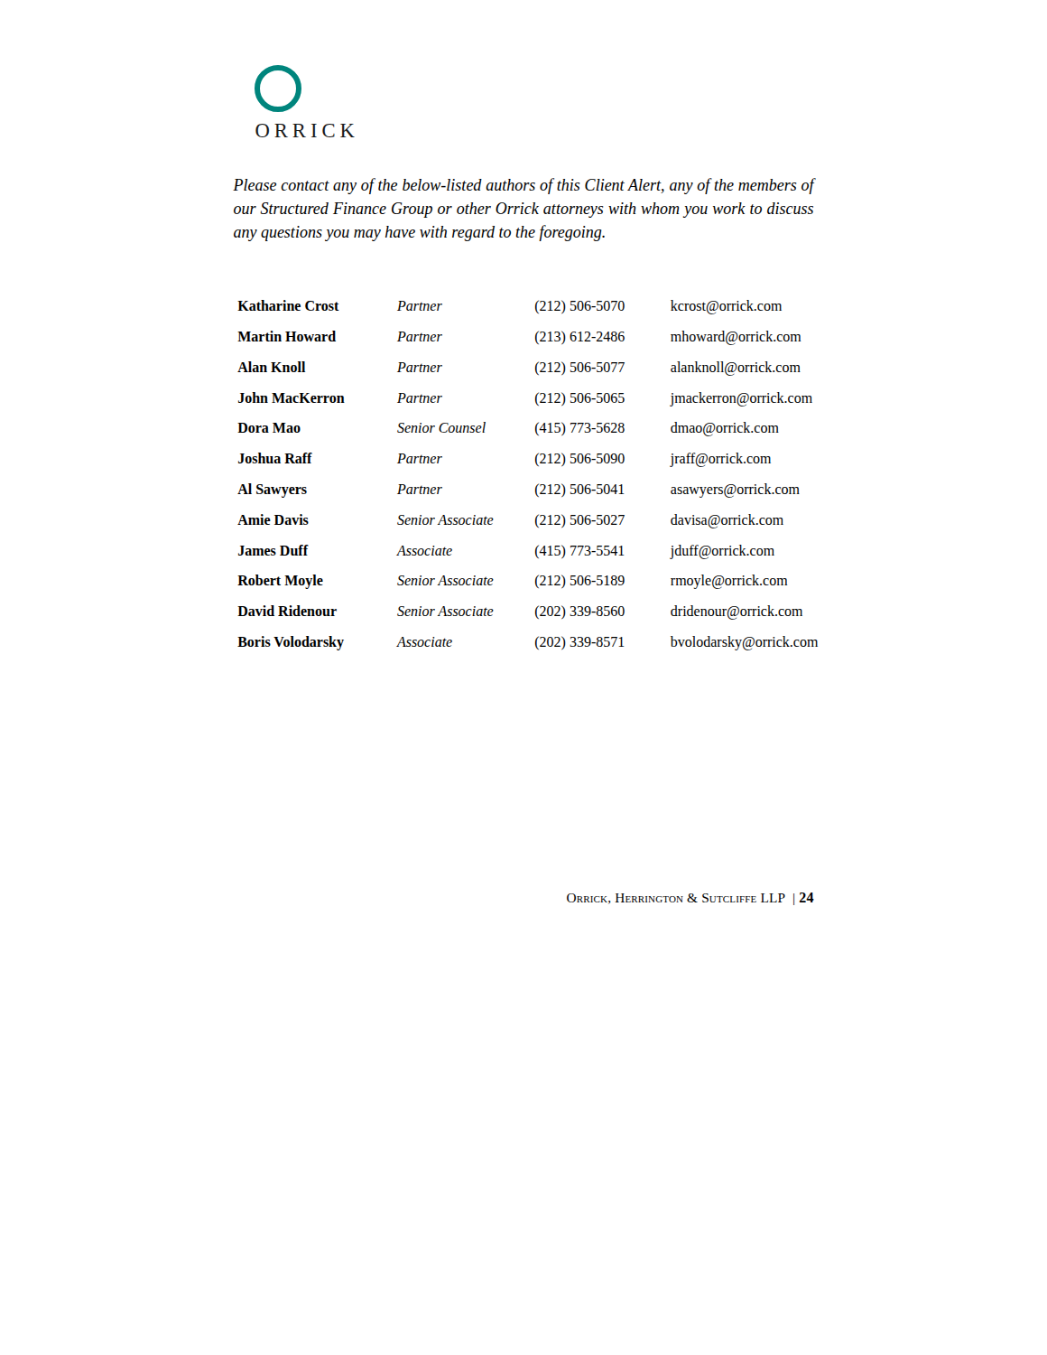ORRICK
Please contact any of the below-listed authors of this Client Alert, any of the members of our Structured Finance Group or other Orrick attorneys with whom you work to discuss any questions you may have with regard to the foregoing.
| Katharine Crost | Partner | (212) 506-5070 | kcrost@orrick.com |
| Martin Howard | Partner | (213) 612-2486 | mhoward@orrick.com |
| Alan Knoll | Partner | (212) 506-5077 | alanknoll@orrick.com |
| John MacKerron | Partner | (212) 506-5065 | jmackerron@orrick.com |
| Dora Mao | Senior Counsel | (415) 773-5628 | dmao@orrick.com |
| Joshua Raff | Partner | (212) 506-5090 | jraff@orrick.com |
| Al Sawyers | Partner | (212) 506-5041 | asawyers@orrick.com |
| Amie Davis | Senior Associate | (212) 506-5027 | davisa@orrick.com |
| James Duff | Associate | (415) 773-5541 | jduff@orrick.com |
| Robert Moyle | Senior Associate | (212) 506-5189 | rmoyle@orrick.com |
| David Ridenour | Senior Associate | (202) 339-8560 | dridenour@orrick.com |
| Boris Volodarsky | Associate | (202) 339-8571 | bvolodarsky@orrick.com |
Orrick, Herrington & Sutcliffe LLP | 24